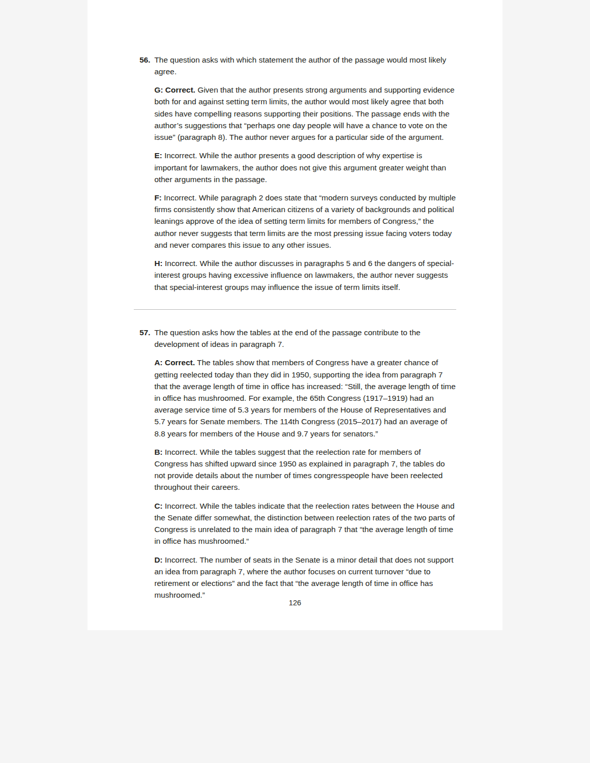56.
The question asks with which statement the author of the passage would most likely agree.
G: Correct. Given that the author presents strong arguments and supporting evidence both for and against setting term limits, the author would most likely agree that both sides have compelling reasons supporting their positions. The passage ends with the author’s suggestions that “perhaps one day people will have a chance to vote on the issue” (paragraph 8). The author never argues for a particular side of the argument.
E: Incorrect. While the author presents a good description of why expertise is important for lawmakers, the author does not give this argument greater weight than other arguments in the passage.
F: Incorrect. While paragraph 2 does state that “modern surveys conducted by multiple firms consistently show that American citizens of a variety of backgrounds and political leanings approve of the idea of setting term limits for members of Congress,” the author never suggests that term limits are the most pressing issue facing voters today and never compares this issue to any other issues.
H: Incorrect. While the author discusses in paragraphs 5 and 6 the dangers of special-interest groups having excessive influence on lawmakers, the author never suggests that special-interest groups may influence the issue of term limits itself.
57.
The question asks how the tables at the end of the passage contribute to the development of ideas in paragraph 7.
A: Correct. The tables show that members of Congress have a greater chance of getting reelected today than they did in 1950, supporting the idea from paragraph 7 that the average length of time in office has increased: “Still, the average length of time in office has mushroomed. For example, the 65th Congress (1917–1919) had an average service time of 5.3 years for members of the House of Representatives and 5.7 years for Senate members. The 114th Congress (2015–2017) had an average of 8.8 years for members of the House and 9.7 years for senators.”
B: Incorrect. While the tables suggest that the reelection rate for members of Congress has shifted upward since 1950 as explained in paragraph 7, the tables do not provide details about the number of times congresspeople have been reelected throughout their careers.
C: Incorrect. While the tables indicate that the reelection rates between the House and the Senate differ somewhat, the distinction between reelection rates of the two parts of Congress is unrelated to the main idea of paragraph 7 that “the average length of time in office has mushroomed.“
D: Incorrect. The number of seats in the Senate is a minor detail that does not support an idea from paragraph 7, where the author focuses on current turnover “due to retirement or elections” and the fact that “the average length of time in office has mushroomed.”
126